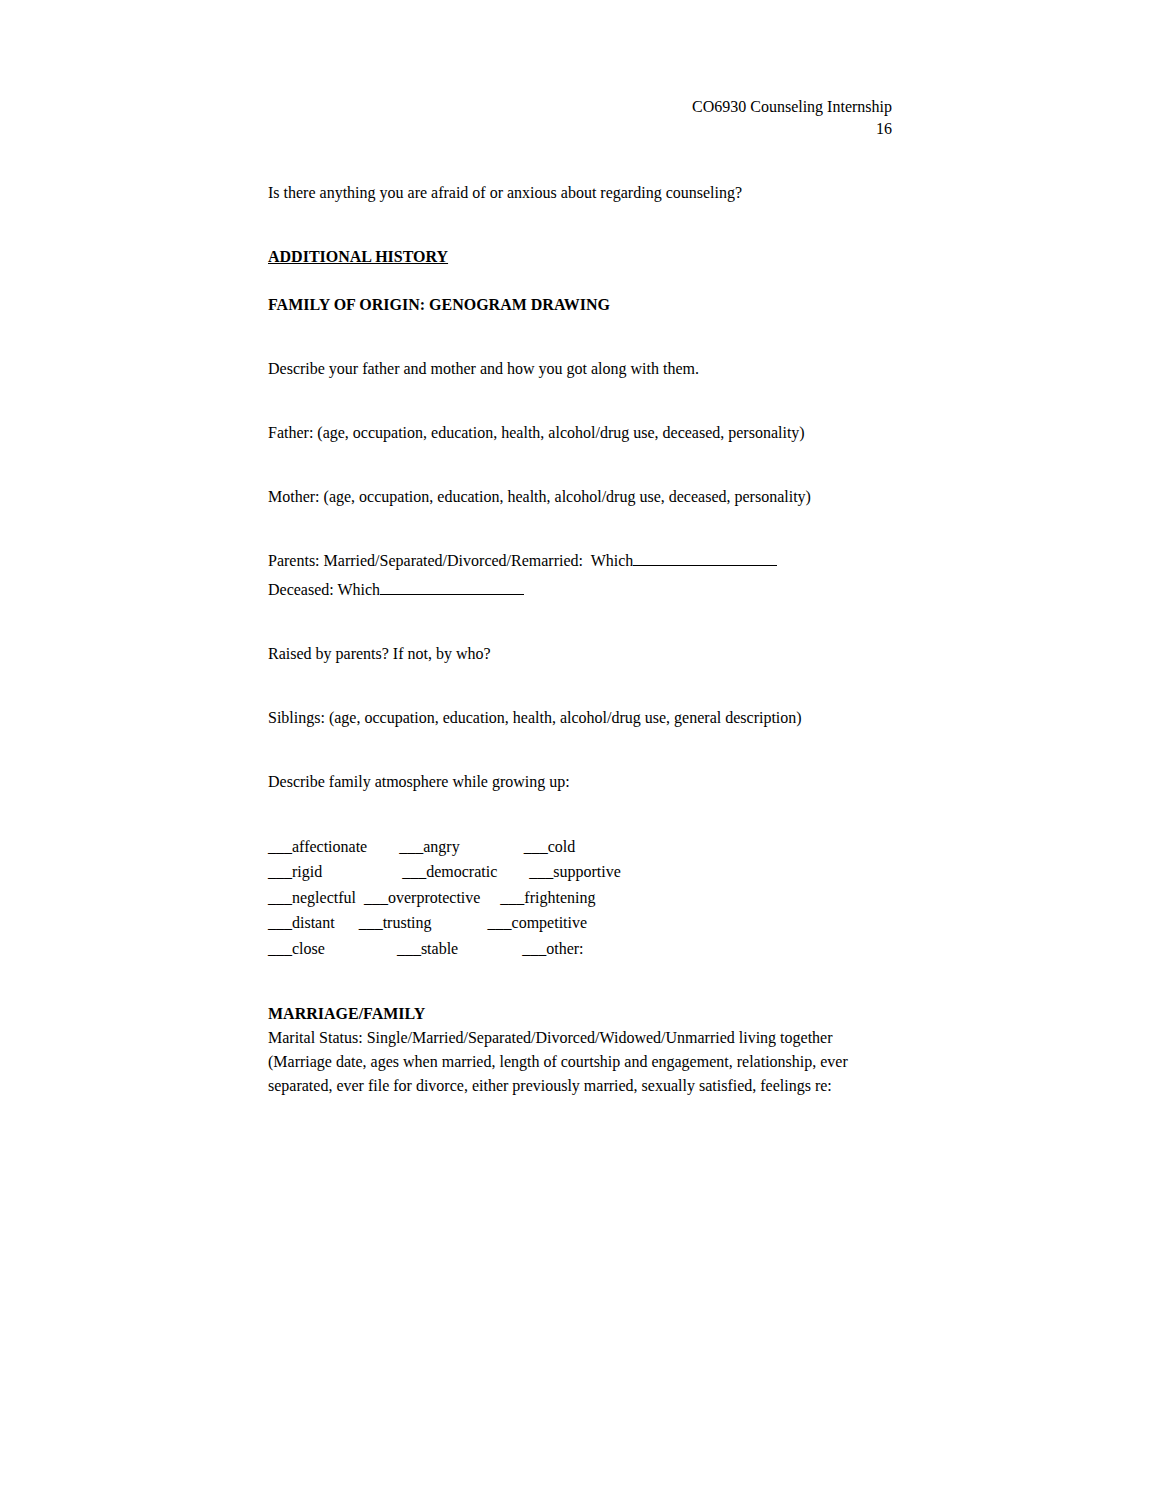CO6930 Counseling Internship 16
Is there anything you are afraid of or anxious about regarding counseling?
ADDITIONAL HISTORY
FAMILY OF ORIGIN: GENOGRAM DRAWING
Describe your father and mother and how you got along with them.
Father: (age, occupation, education, health, alcohol/drug use, deceased, personality)
Mother: (age, occupation, education, health, alcohol/drug use, deceased, personality)
Parents: Married/Separated/Divorced/Remarried: Which
Deceased: Which
Raised by parents? If not, by who?
Siblings: (age, occupation, education, health, alcohol/drug use, general description)
Describe family atmosphere while growing up:
___affectionate ___angry ___cold ___rigid ___democratic ___supportive ___neglectful ___overprotective ___frightening ___distant ___trusting ___competitive ___close ___stable ___other:
MARRIAGE/FAMILY
Marital Status: Single/Married/Separated/Divorced/Widowed/Unmarried living together
(Marriage date, ages when married, length of courtship and engagement, relationship, ever separated, ever file for divorce, either previously married, sexually satisfied, feelings re: